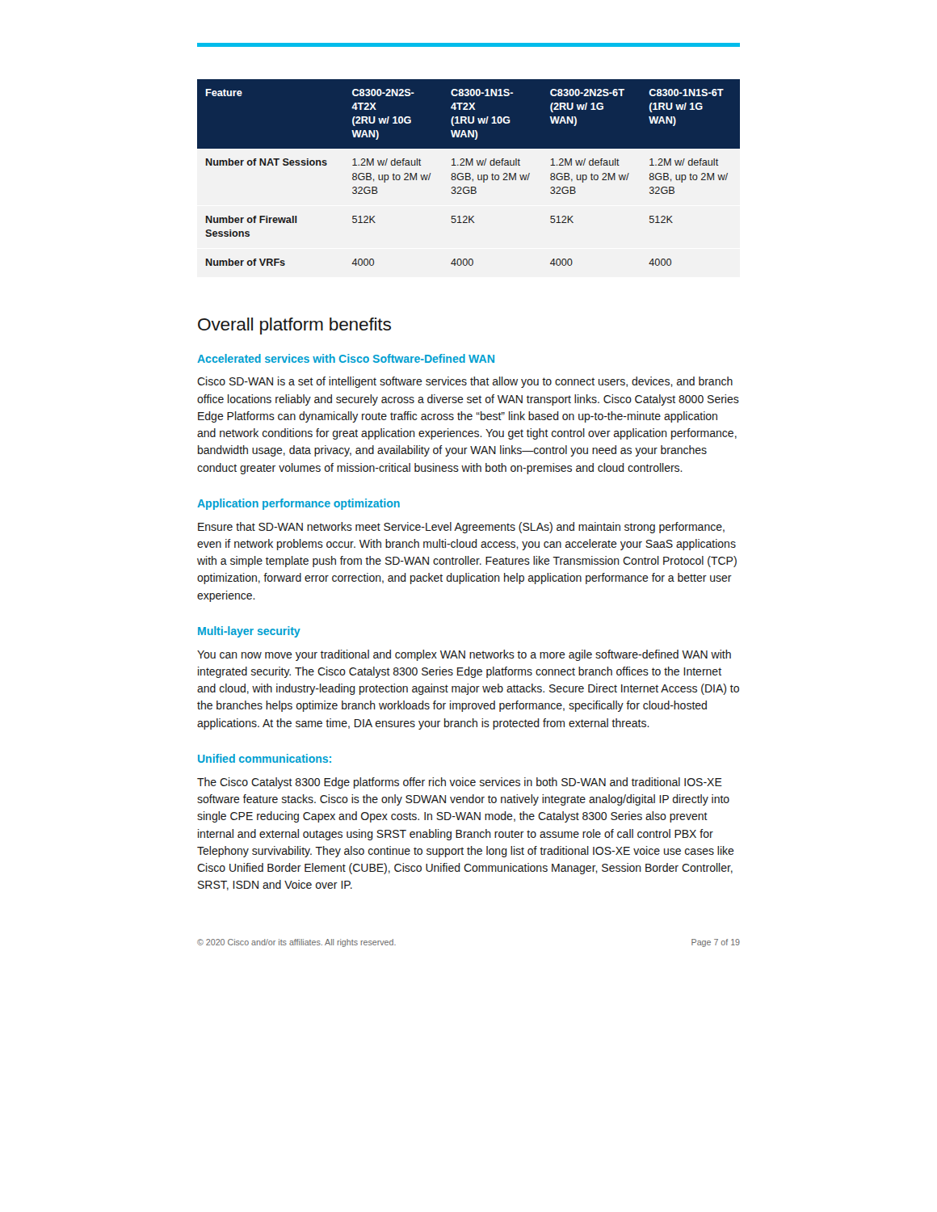| Feature | C8300-2N2S-4T2X (2RU w/ 10G WAN) | C8300-1N1S-4T2X (1RU w/ 10G WAN) | C8300-2N2S-6T (2RU w/ 1G WAN) | C8300-1N1S-6T (1RU w/ 1G WAN) |
| --- | --- | --- | --- | --- |
| Number of NAT Sessions | 1.2M w/ default 8GB, up to 2M w/ 32GB | 1.2M w/ default 8GB, up to 2M w/ 32GB | 1.2M w/ default 8GB, up to 2M w/ 32GB | 1.2M w/ default 8GB, up to 2M w/ 32GB |
| Number of Firewall Sessions | 512K | 512K | 512K | 512K |
| Number of VRFs | 4000 | 4000 | 4000 | 4000 |
Overall platform benefits
Accelerated services with Cisco Software-Defined WAN
Cisco SD-WAN is a set of intelligent software services that allow you to connect users, devices, and branch office locations reliably and securely across a diverse set of WAN transport links. Cisco Catalyst 8000 Series Edge Platforms can dynamically route traffic across the “best” link based on up-to-the-minute application and network conditions for great application experiences. You get tight control over application performance, bandwidth usage, data privacy, and availability of your WAN links—control you need as your branches conduct greater volumes of mission-critical business with both on-premises and cloud controllers.
Application performance optimization
Ensure that SD-WAN networks meet Service-Level Agreements (SLAs) and maintain strong performance, even if network problems occur. With branch multi-cloud access, you can accelerate your SaaS applications with a simple template push from the SD-WAN controller. Features like Transmission Control Protocol (TCP) optimization, forward error correction, and packet duplication help application performance for a better user experience.
Multi-layer security
You can now move your traditional and complex WAN networks to a more agile software-defined WAN with integrated security. The Cisco Catalyst 8300 Series Edge platforms connect branch offices to the Internet and cloud, with industry-leading protection against major web attacks. Secure Direct Internet Access (DIA) to the branches helps optimize branch workloads for improved performance, specifically for cloud-hosted applications. At the same time, DIA ensures your branch is protected from external threats.
Unified communications:
The Cisco Catalyst 8300 Edge platforms offer rich voice services in both SD-WAN and traditional IOS-XE software feature stacks. Cisco is the only SDWAN vendor to natively integrate analog/digital IP directly into single CPE reducing Capex and Opex costs. In SD-WAN mode, the Catalyst 8300 Series also prevent internal and external outages using SRST enabling Branch router to assume role of call control PBX for Telephony survivability. They also continue to support the long list of traditional IOS-XE voice use cases like Cisco Unified Border Element (CUBE), Cisco Unified Communications Manager, Session Border Controller, SRST, ISDN and Voice over IP.
© 2020 Cisco and/or its affiliates. All rights reserved. Page 7 of 19